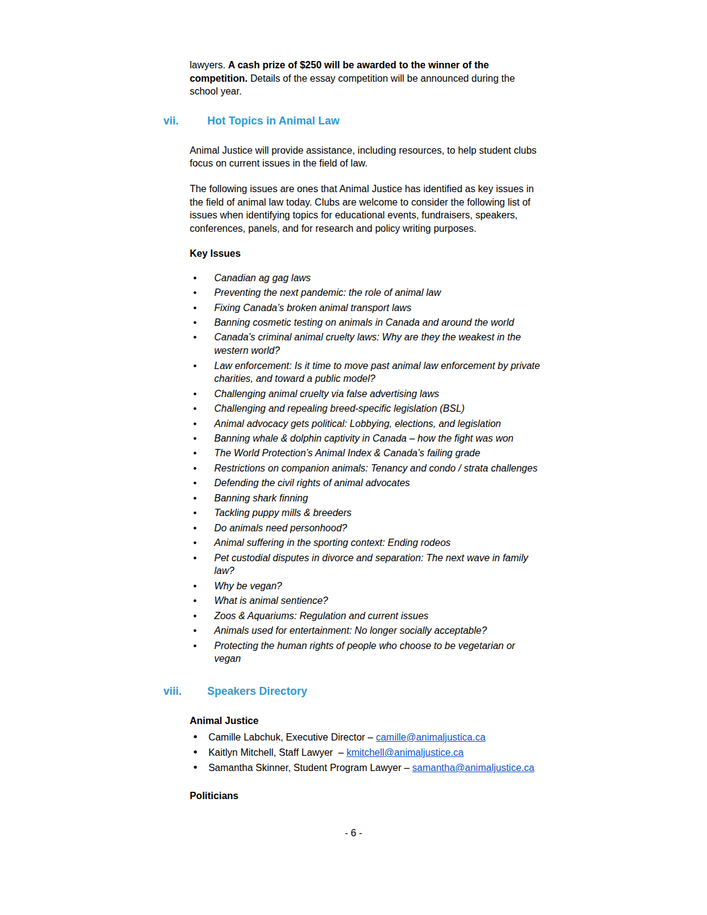lawyers. A cash prize of $250 will be awarded to the winner of the competition. Details of the essay competition will be announced during the school year.
vii. Hot Topics in Animal Law
Animal Justice will provide assistance, including resources, to help student clubs focus on current issues in the field of law.
The following issues are ones that Animal Justice has identified as key issues in the field of animal law today. Clubs are welcome to consider the following list of issues when identifying topics for educational events, fundraisers, speakers, conferences, panels, and for research and policy writing purposes.
Key Issues
Canadian ag gag laws
Preventing the next pandemic: the role of animal law
Fixing Canada’s broken animal transport laws
Banning cosmetic testing on animals in Canada and around the world
Canada’s criminal animal cruelty laws: Why are they the weakest in the western world?
Law enforcement: Is it time to move past animal law enforcement by private charities, and toward a public model?
Challenging animal cruelty via false advertising laws
Challenging and repealing breed-specific legislation (BSL)
Animal advocacy gets political: Lobbying, elections, and legislation
Banning whale & dolphin captivity in Canada – how the fight was won
The World Protection’s Animal Index & Canada’s failing grade
Restrictions on companion animals: Tenancy and condo / strata challenges
Defending the civil rights of animal advocates
Banning shark finning
Tackling puppy mills & breeders
Do animals need personhood?
Animal suffering in the sporting context: Ending rodeos
Pet custodial disputes in divorce and separation: The next wave in family law?
Why be vegan?
What is animal sentience?
Zoos & Aquariums: Regulation and current issues
Animals used for entertainment: No longer socially acceptable?
Protecting the human rights of people who choose to be vegetarian or vegan
viii. Speakers Directory
Animal Justice
Camille Labchuk, Executive Director – camille@animaljustica.ca
Kaitlyn Mitchell, Staff Lawyer – kmitchell@animaljustice.ca
Samantha Skinner, Student Program Lawyer – samantha@animaljustice.ca
Politicians
- 6 -